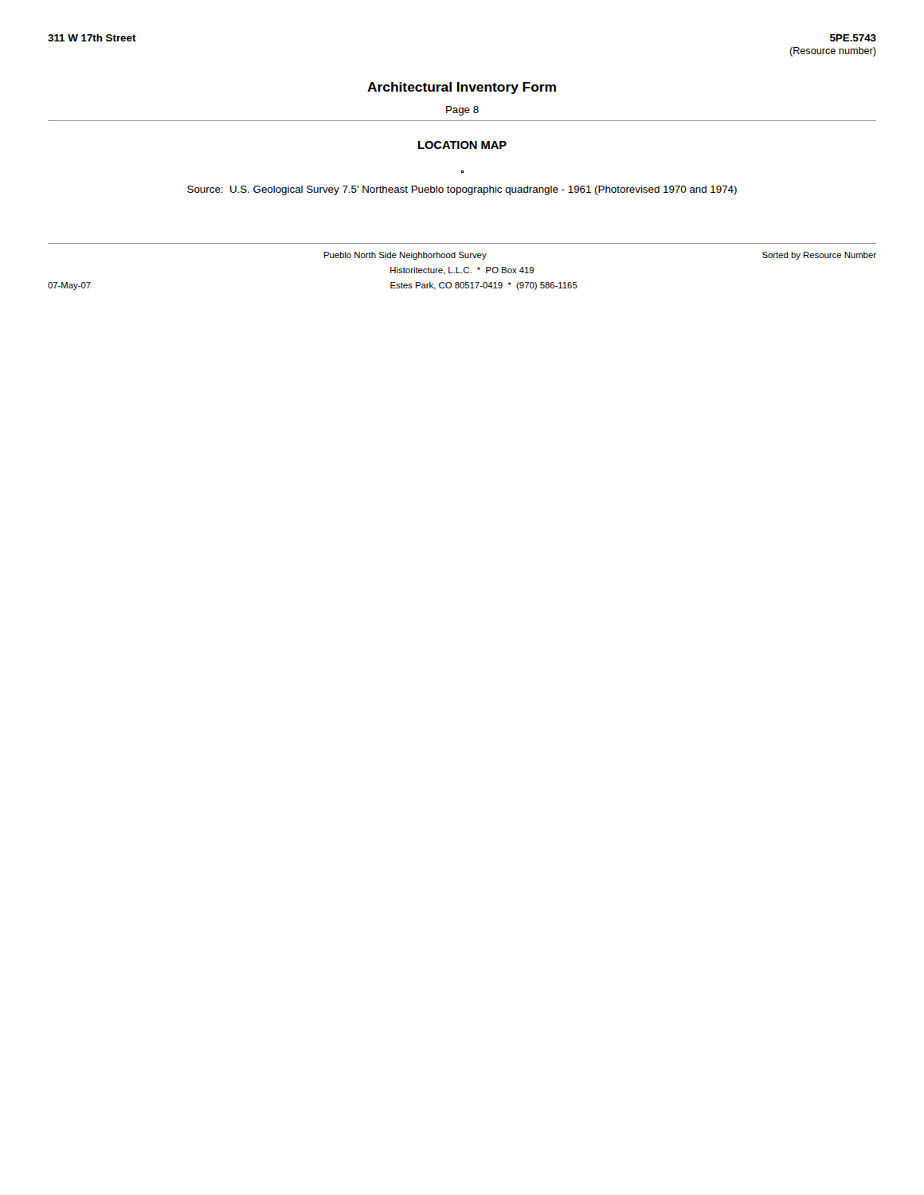311 W 17th Street
5PE.5743
(Resource number)
Architectural Inventory Form
Page 8
LOCATION MAP
Source: U.S. Geological Survey 7.5' Northeast Pueblo topographic quadrangle - 1961 (Photorevised 1970 and 1974)
Pueblo North Side Neighborhood Survey
Sorted by Resource Number
Historitecture, L.L.C. * PO Box 419
07-May-07
Estes Park, CO 80517-0419 * (970) 586-1165